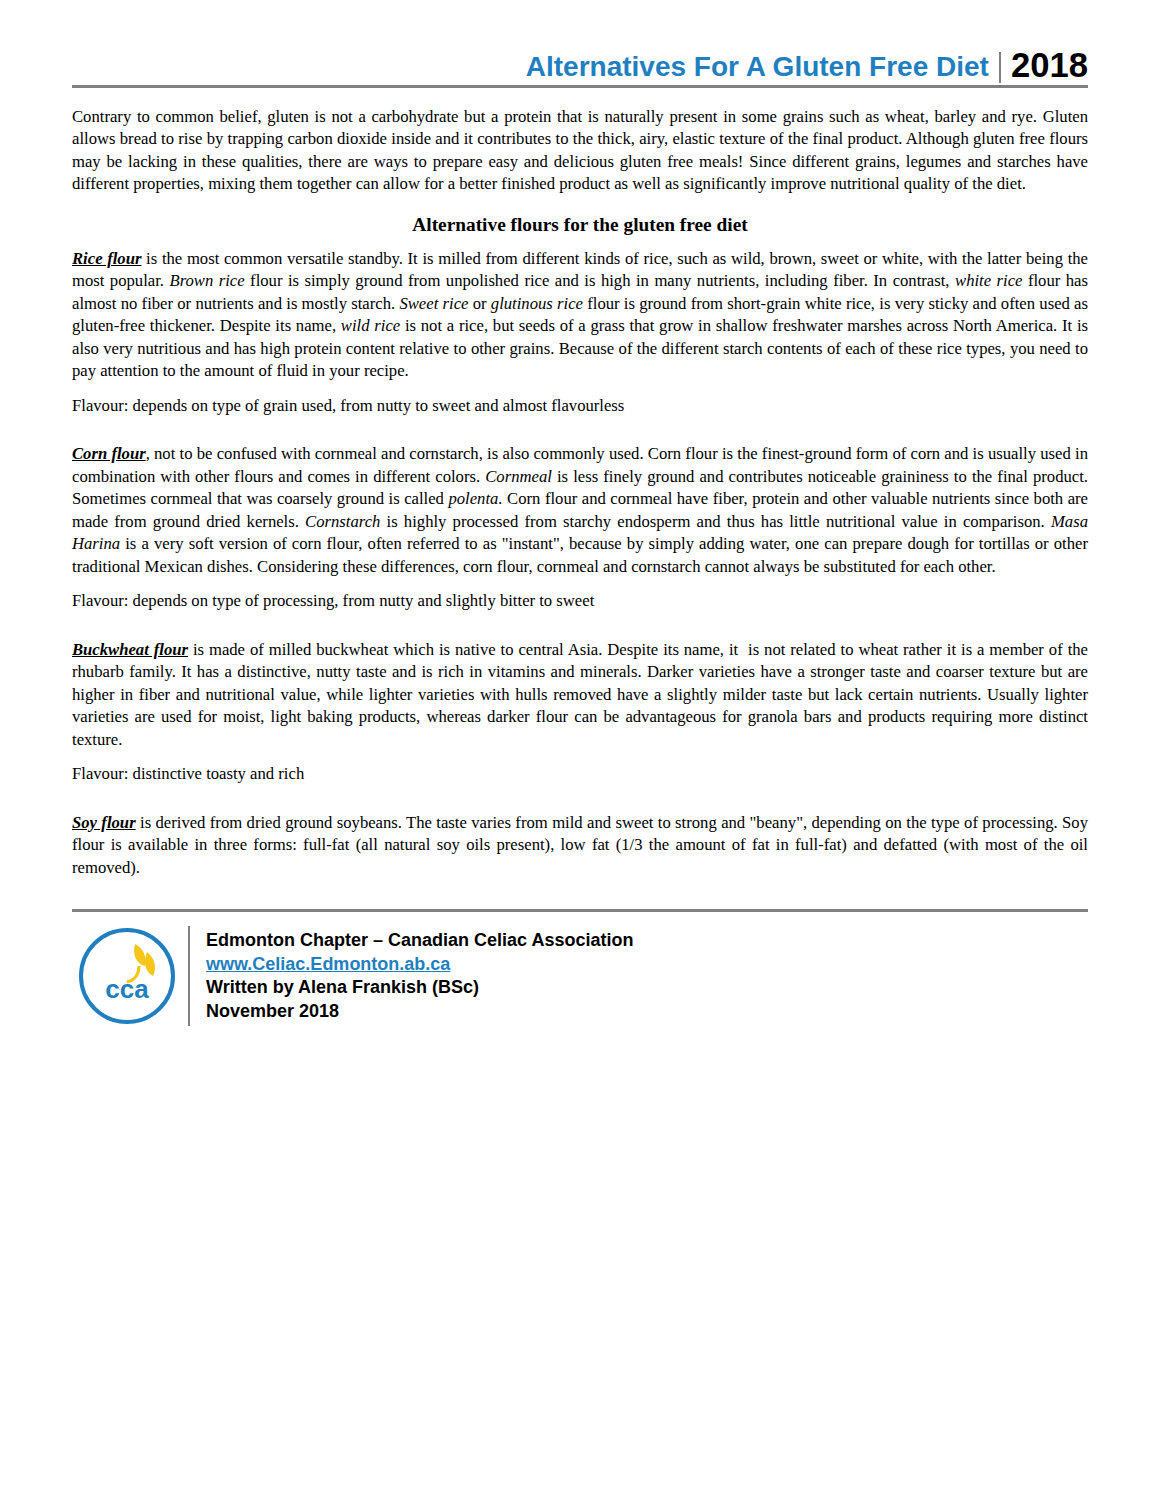Alternatives For A Gluten Free Diet
2018
Contrary to common belief, gluten is not a carbohydrate but a protein that is naturally present in some grains such as wheat, barley and rye. Gluten allows bread to rise by trapping carbon dioxide inside and it contributes to the thick, airy, elastic texture of the final product. Although gluten free flours may be lacking in these qualities, there are ways to prepare easy and delicious gluten free meals! Since different grains, legumes and starches have different properties, mixing them together can allow for a better finished product as well as significantly improve nutritional quality of the diet.
Alternative flours for the gluten free diet
Rice flour is the most common versatile standby. It is milled from different kinds of rice, such as wild, brown, sweet or white, with the latter being the most popular. Brown rice flour is simply ground from unpolished rice and is high in many nutrients, including fiber. In contrast, white rice flour has almost no fiber or nutrients and is mostly starch. Sweet rice or glutinous rice flour is ground from short-grain white rice, is very sticky and often used as gluten-free thickener. Despite its name, wild rice is not a rice, but seeds of a grass that grow in shallow freshwater marshes across North America. It is also very nutritious and has high protein content relative to other grains. Because of the different starch contents of each of these rice types, you need to pay attention to the amount of fluid in your recipe.
Flavour: depends on type of grain used, from nutty to sweet and almost flavourless
Corn flour, not to be confused with cornmeal and cornstarch, is also commonly used. Corn flour is the finest-ground form of corn and is usually used in combination with other flours and comes in different colors. Cornmeal is less finely ground and contributes noticeable graininess to the final product. Sometimes cornmeal that was coarsely ground is called polenta. Corn flour and cornmeal have fiber, protein and other valuable nutrients since both are made from ground dried kernels. Cornstarch is highly processed from starchy endosperm and thus has little nutritional value in comparison. Masa Harina is a very soft version of corn flour, often referred to as "instant", because by simply adding water, one can prepare dough for tortillas or other traditional Mexican dishes. Considering these differences, corn flour, cornmeal and cornstarch cannot always be substituted for each other.
Flavour: depends on type of processing, from nutty and slightly bitter to sweet
Buckwheat flour is made of milled buckwheat which is native to central Asia. Despite its name, it is not related to wheat rather it is a member of the rhubarb family. It has a distinctive, nutty taste and is rich in vitamins and minerals. Darker varieties have a stronger taste and coarser texture but are higher in fiber and nutritional value, while lighter varieties with hulls removed have a slightly milder taste but lack certain nutrients. Usually lighter varieties are used for moist, light baking products, whereas darker flour can be advantageous for granola bars and products requiring more distinct texture.
Flavour: distinctive toasty and rich
Soy flour is derived from dried ground soybeans. The taste varies from mild and sweet to strong and "beany", depending on the type of processing. Soy flour is available in three forms: full-fat (all natural soy oils present), low fat (1/3 the amount of fat in full-fat) and defatted (with most of the oil removed).
cca
Edmonton Chapter – Canadian Celiac Association
www.Celiac.Edmonton.ab.ca
Written by Alena Frankish (BSc)
November 2018